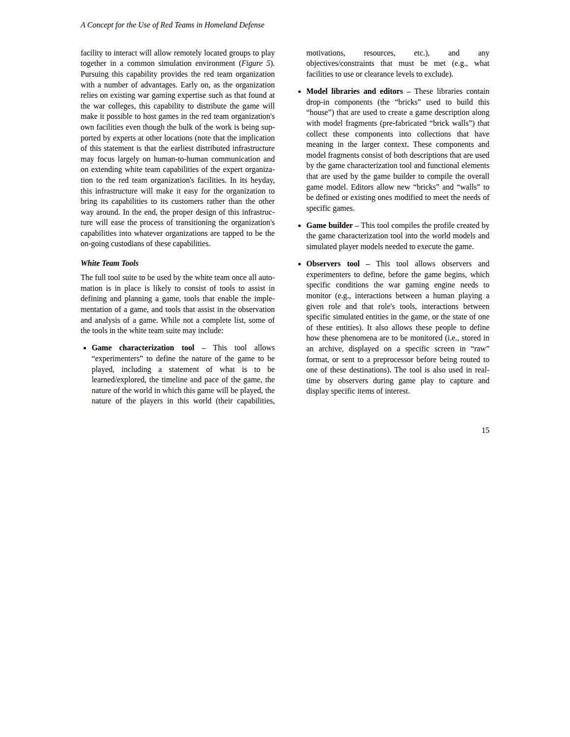A Concept for the Use of Red Teams in Homeland Defense
facility to interact will allow remotely located groups to play together in a common simulation environment (Figure 5). Pursuing this capability provides the red team organization with a number of advantages. Early on, as the organization relies on existing war gaming expertise such as that found at the war colleges, this capability to distribute the game will make it possible to host games in the red team organization's own facilities even though the bulk of the work is being supported by experts at other locations (note that the implication of this statement is that the earliest distributed infrastructure may focus largely on human-to-human communication and on extending white team capabilities of the expert organization to the red team organization's facilities. In its heyday, this infrastructure will make it easy for the organization to bring its capabilities to its customers rather than the other way around. In the end, the proper design of this infrastructure will ease the process of transitioning the organization's capabilities into whatever organizations are tapped to be the on-going custodians of these capabilities.
White Team Tools
The full tool suite to be used by the white team once all automation is in place is likely to consist of tools to assist in defining and planning a game, tools that enable the implementation of a game, and tools that assist in the observation and analysis of a game. While not a complete list, some of the tools in the white team suite may include:
Game characterization tool – This tool allows “experimenters” to define the nature of the game to be played, including a statement of what is to be learned/explored, the timeline and pace of the game, the nature of the world in which this game will be played, the nature of the players in this world (their capabilities, motivations, resources, etc.), and any objectives/constraints that must be met (e.g., what facilities to use or clearance levels to exclude).
Model libraries and editors – These libraries contain drop-in components (the “bricks” used to build this “house”) that are used to create a game description along with model fragments (pre-fabricated “brick walls”) that collect these components into collections that have meaning in the larger context. These components and model fragments consist of both descriptions that are used by the game characterization tool and functional elements that are used by the game builder to compile the overall game model. Editors allow new “bricks” and “walls” to be defined or existing ones modified to meet the needs of specific games.
Game builder – This tool compiles the profile created by the game characterization tool into the world models and simulated player models needed to execute the game.
Observers tool – This tool allows observers and experimenters to define, before the game begins, which specific conditions the war gaming engine needs to monitor (e.g., interactions between a human playing a given role and that role's tools, interactions between specific simulated entities in the game, or the state of one of these entities). It also allows these people to define how these phenomena are to be monitored (i.e., stored in an archive, displayed on a specific screen in “raw” format, or sent to a preprocessor before being routed to one of these destinations). The tool is also used in real-time by observers during game play to capture and display specific items of interest.
15